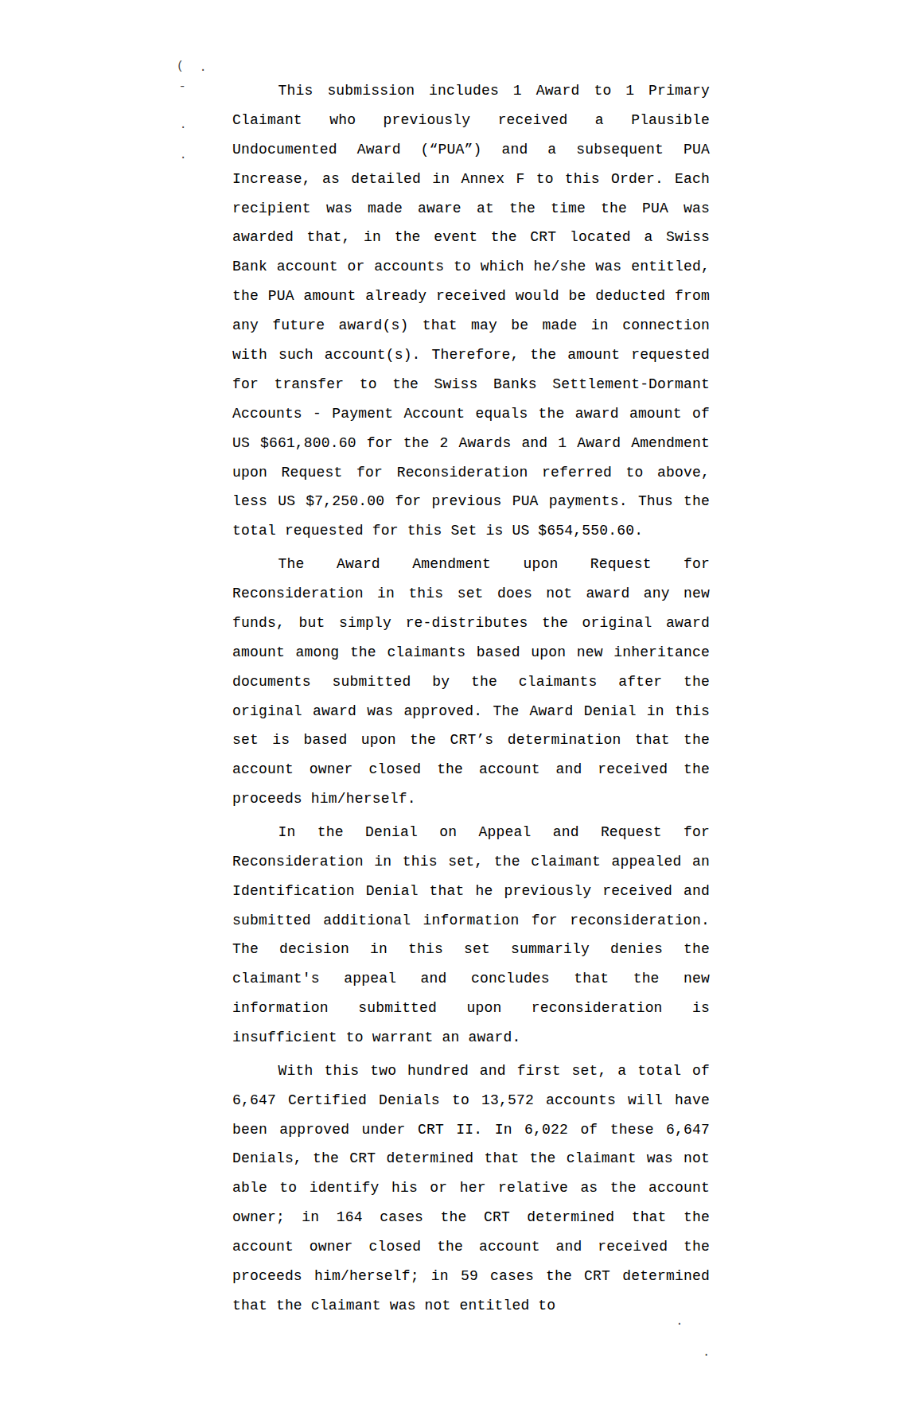( . - . .
This submission includes 1 Award to 1 Primary Claimant who previously received a Plausible Undocumented Award (“PUA”) and a subsequent PUA Increase, as detailed in Annex F to this Order. Each recipient was made aware at the time the PUA was awarded that, in the event the CRT located a Swiss Bank account or accounts to which he/she was entitled, the PUA amount already received would be deducted from any future award(s) that may be made in connection with such account(s). Therefore, the amount requested for transfer to the Swiss Banks Settlement-Dormant Accounts - Payment Account equals the award amount of US $661,800.60 for the 2 Awards and 1 Award Amendment upon Request for Reconsideration referred to above, less US $7,250.00 for previous PUA payments. Thus the total requested for this Set is US $654,550.60.
The Award Amendment upon Request for Reconsideration in this set does not award any new funds, but simply re-distributes the original award amount among the claimants based upon new inheritance documents submitted by the claimants after the original award was approved. The Award Denial in this set is based upon the CRT’s determination that the account owner closed the account and received the proceeds him/herself.
In the Denial on Appeal and Request for Reconsideration in this set, the claimant appealed an Identification Denial that he previously received and submitted additional information for reconsideration. The decision in this set summarily denies the claimant's appeal and concludes that the new information submitted upon reconsideration is insufficient to warrant an award.
With this two hundred and first set, a total of 6,647 Certified Denials to 13,572 accounts will have been approved under CRT II. In 6,022 of these 6,647 Denials, the CRT determined that the claimant was not able to identify his or her relative as the account owner; in 164 cases the CRT determined that the account owner closed the account and received the proceeds him/herself; in 59 cases the CRT determined that the claimant was not entitled to
.
.